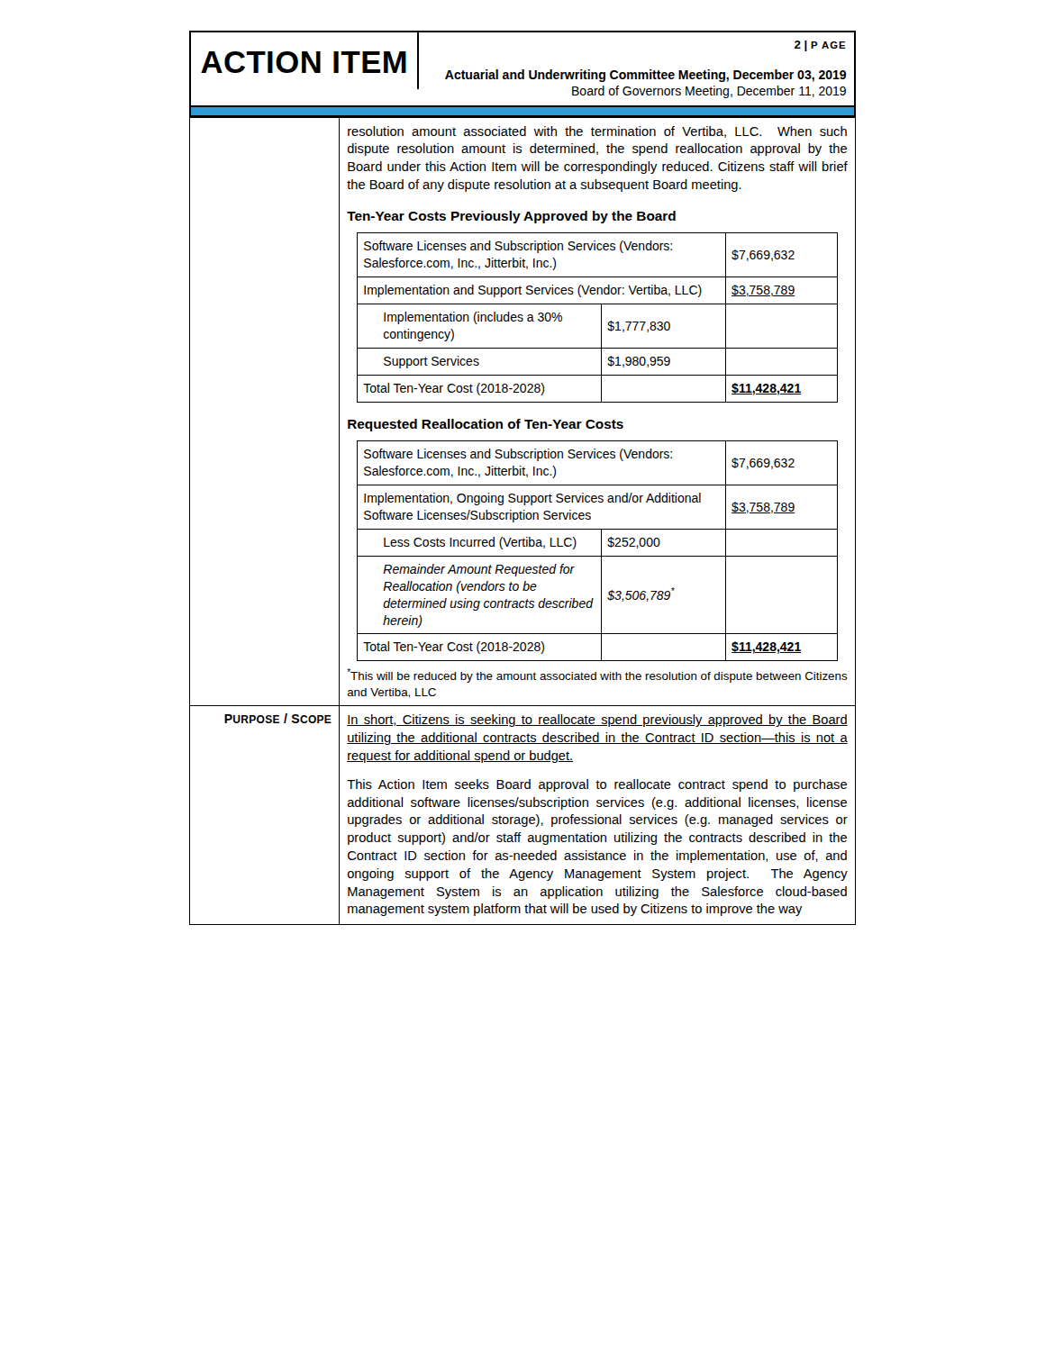ACTION ITEM
2 | P AGE
Actuarial and Underwriting Committee Meeting, December 03, 2019
Board of Governors Meeting, December 11, 2019
| | resolution amount associated with the termination of Vertiba, LLC. When such dispute resolution amount is determined, the spend reallocation approval by the Board under this Action Item will be correspondingly reduced. Citizens staff will brief the Board of any dispute resolution at a subsequent Board meeting. Ten-Year Costs Previously Approved by the Board / Software Licenses and Subscription Services (Vendors: Salesforce.com, Inc., Jitterbit, Inc.) / $7,669,632 / / Implementation and Support Services (Vendor: Vertiba, LLC) / $3,758,789 / / Implementation (includes a 30% contingency) / $1,777,830 / / / Support Services / $1,980,959 / / / Total Ten-Year Cost (2018-2028) / / $11,428,421 / Requested Reallocation of Ten-Year Costs / Software Licenses and Subscription Services (Vendors: Salesforce.com, Inc., Jitterbit, Inc.) / $7,669,632 / / Implementation, Ongoing Support Services and/or Additional Software Licenses/Subscription Services / $3,758,789 / / Less Costs Incurred (Vertiba, LLC) / $252,000 / / / Remainder Amount Requested for Reallocation (vendors to be determined using contracts described herein) / $3,506,789 * / / / Total Ten-Year Cost (2018-2028) / / $11,428,421 / * This will be reduced by the amount associated with the resolution of dispute between Citizens and Vertiba, LLC |
| P URPOSE / S COPE | In short, Citizens is seeking to reallocate spend previously approved by the Board utilizing the additional contracts described in the Contract ID section—this is not a request for additional spend or budget. This Action Item seeks Board approval to reallocate contract spend to purchase additional software licenses/subscription services (e.g. additional licenses, license upgrades or additional storage), professional services (e.g. managed services or product support) and/or staff augmentation utilizing the contracts described in the Contract ID section for as-needed assistance in the implementation, use of, and ongoing support of the Agency Management System project. The Agency Management System is an application utilizing the Salesforce cloud-based management system platform that will be used by Citizens to improve the way |